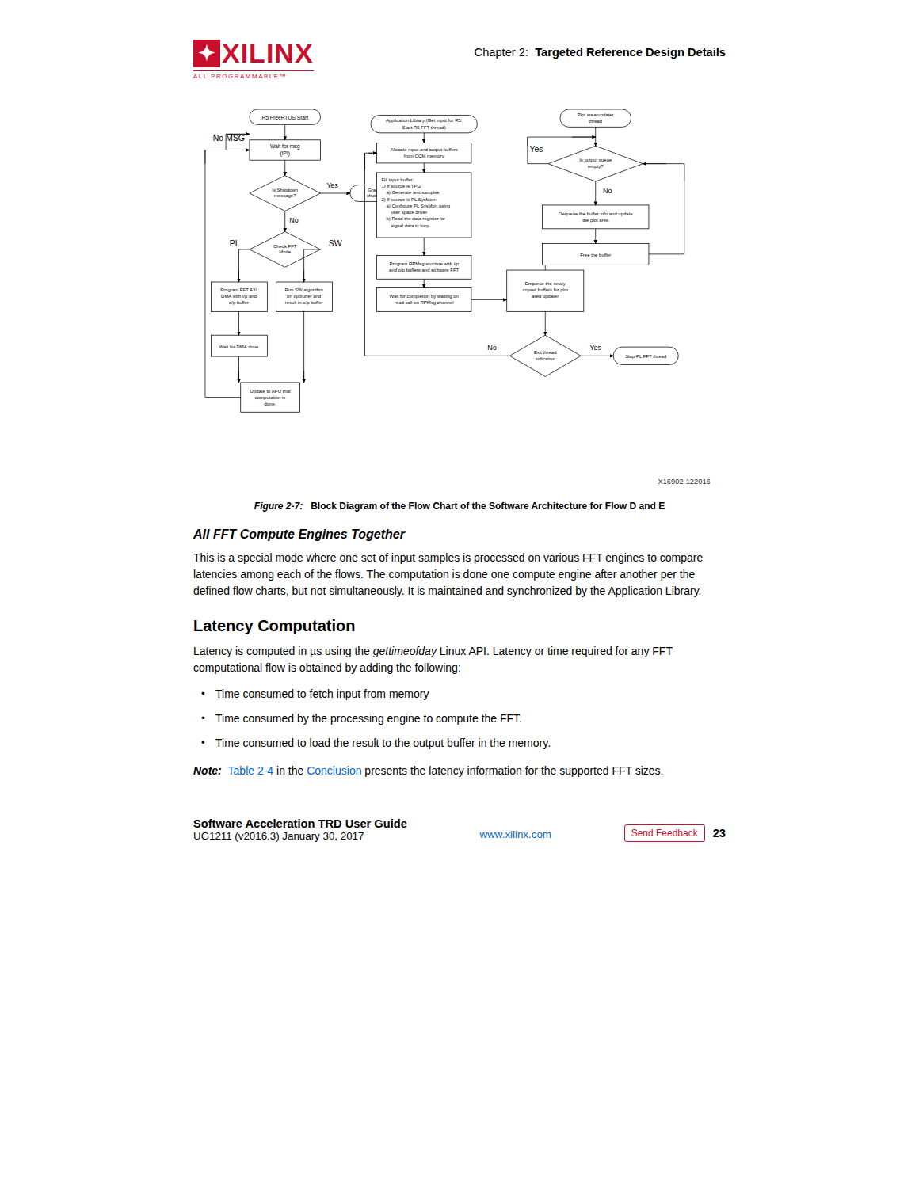✦XILINX
ALL PROGRAMMABLE™
Chapter 2: Targeted Reference Design Details
R5 FreeRTOS Start Wait for msg (IPI) No MSG Is Shutdown message? Yes Graceful shutdown No Check FFT Mode PL SW Program FFT AXI DMA with i/p and o/p buffer Run SW algorithm on i/p buffer and result in o/p buffer Wait for DMA done Update to APU that computation is done. Application Library (Get input for R5: Start R5 FFT thread) Allocate input and output buffers from OCM memory Fill input buffer: 1) If source is TPG: a) Generate test samples 2) If source is PL SysMon: a) Configure PL SysMon using user space driver b) Read the data register for signal data in loop Program RPMsg sructure with i/p and o/p buffers and software FFT Wait for completion by waiting on read call on RPMsg channel Enqueue the newly copied buffers for plot area updater Exit thread indication No Yes Stop PL FFT thread Plot area updater thread Is output queue empty? Yes No Dequeue the buffer info and update the plot area Free the buffer
X16902-122016
Figure 2-7: Block Diagram of the Flow Chart of the Software Architecture for Flow D and E
All FFT Compute Engines Together
This is a special mode where one set of input samples is processed on various FFT engines to compare latencies among each of the flows. The computation is done one compute engine after another per the defined flow charts, but not simultaneously. It is maintained and synchronized by the Application Library.
Latency Computation
Latency is computed in µs using the gettimeofday Linux API. Latency or time required for any FFT computational flow is obtained by adding the following:
Time consumed to fetch input from memory
Time consumed by the processing engine to compute the FFT.
Time consumed to load the result to the output buffer in the memory.
Note: Table 2-4 in the Conclusion presents the latency information for the supported FFT sizes.
Software Acceleration TRD User Guide
UG1211 (v2016.3) January 30, 2017
www.xilinx.com
Send Feedback
23